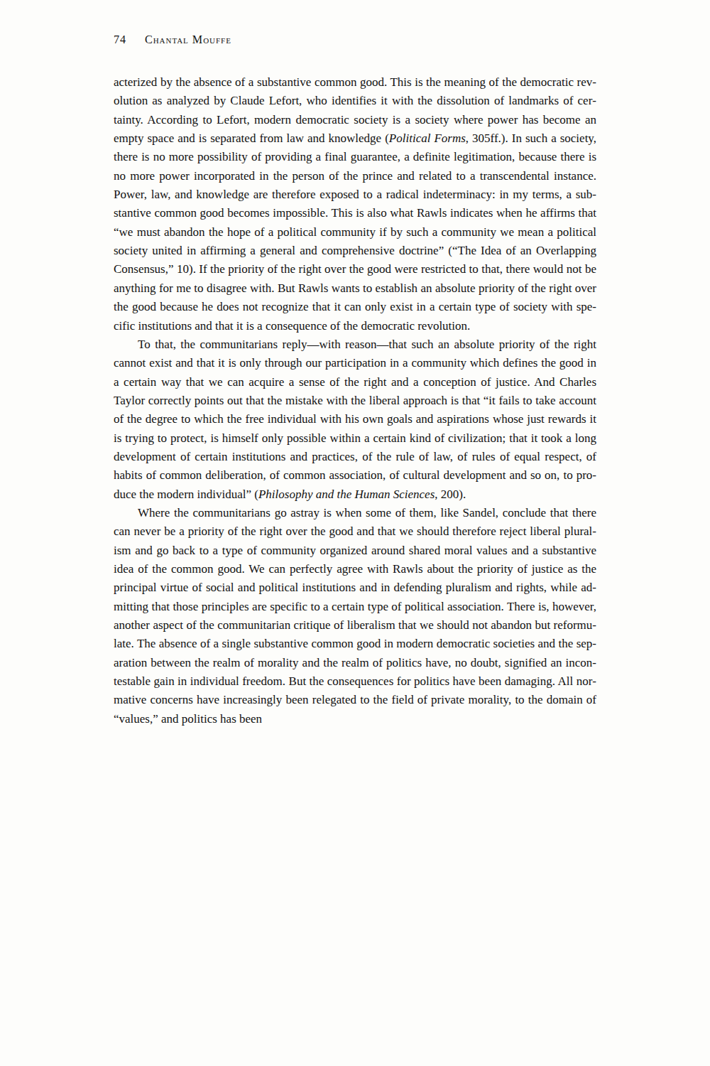74 Chantal Mouffe
acterized by the absence of a substantive common good. This is the meaning of the democratic revolution as analyzed by Claude Lefort, who identifies it with the dissolution of landmarks of certainty. According to Lefort, modern democratic society is a society where power has become an empty space and is separated from law and knowledge (Political Forms, 305ff.). In such a society, there is no more possibility of providing a final guarantee, a definite legitimation, because there is no more power incorporated in the person of the prince and related to a transcendental instance. Power, law, and knowledge are therefore exposed to a radical indeterminacy: in my terms, a substantive common good becomes impossible. This is also what Rawls indicates when he affirms that “we must abandon the hope of a political community if by such a community we mean a political society united in affirming a general and comprehensive doctrine” (“The Idea of an Overlapping Consensus,” 10). If the priority of the right over the good were restricted to that, there would not be anything for me to disagree with. But Rawls wants to establish an absolute priority of the right over the good because he does not recognize that it can only exist in a certain type of society with specific institutions and that it is a consequence of the democratic revolution.
To that, the communitarians reply—with reason—that such an absolute priority of the right cannot exist and that it is only through our participation in a community which defines the good in a certain way that we can acquire a sense of the right and a conception of justice. And Charles Taylor correctly points out that the mistake with the liberal approach is that “it fails to take account of the degree to which the free individual with his own goals and aspirations whose just rewards it is trying to protect, is himself only possible within a certain kind of civilization; that it took a long development of certain institutions and practices, of the rule of law, of rules of equal respect, of habits of common deliberation, of common association, of cultural development and so on, to produce the modern individual” (Philosophy and the Human Sciences, 200).
Where the communitarians go astray is when some of them, like Sandel, conclude that there can never be a priority of the right over the good and that we should therefore reject liberal pluralism and go back to a type of community organized around shared moral values and a substantive idea of the common good. We can perfectly agree with Rawls about the priority of justice as the principal virtue of social and political institutions and in defending pluralism and rights, while admitting that those principles are specific to a certain type of political association. There is, however, another aspect of the communitarian critique of liberalism that we should not abandon but reformulate. The absence of a single substantive common good in modern democratic societies and the separation between the realm of morality and the realm of politics have, no doubt, signified an incontestable gain in individual freedom. But the consequences for politics have been damaging. All normative concerns have increasingly been relegated to the field of private morality, to the domain of “values,” and politics has been